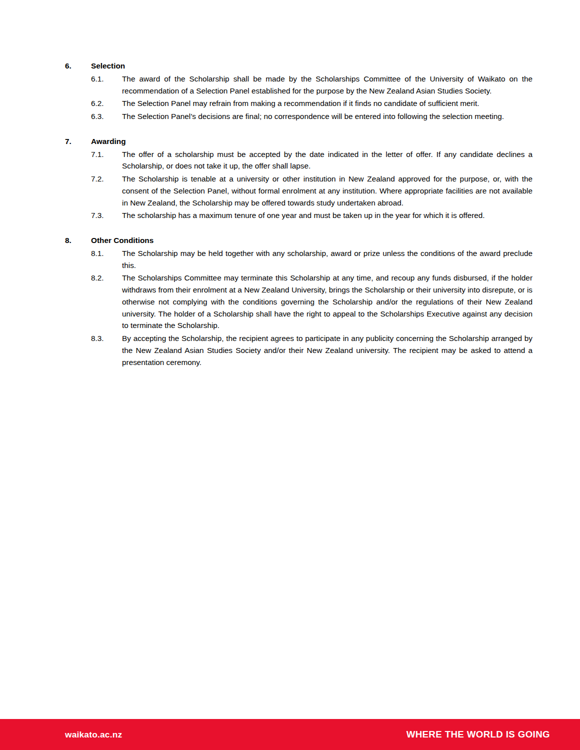6. Selection
6.1. The award of the Scholarship shall be made by the Scholarships Committee of the University of Waikato on the recommendation of a Selection Panel established for the purpose by the New Zealand Asian Studies Society.
6.2. The Selection Panel may refrain from making a recommendation if it finds no candidate of sufficient merit.
6.3. The Selection Panel’s decisions are final; no correspondence will be entered into following the selection meeting.
7. Awarding
7.1. The offer of a scholarship must be accepted by the date indicated in the letter of offer. If any candidate declines a Scholarship, or does not take it up, the offer shall lapse.
7.2. The Scholarship is tenable at a university or other institution in New Zealand approved for the purpose, or, with the consent of the Selection Panel, without formal enrolment at any institution. Where appropriate facilities are not available in New Zealand, the Scholarship may be offered towards study undertaken abroad.
7.3. The scholarship has a maximum tenure of one year and must be taken up in the year for which it is offered.
8. Other Conditions
8.1. The Scholarship may be held together with any scholarship, award or prize unless the conditions of the award preclude this.
8.2. The Scholarships Committee may terminate this Scholarship at any time, and recoup any funds disbursed, if the holder withdraws from their enrolment at a New Zealand University, brings the Scholarship or their university into disrepute, or is otherwise not complying with the conditions governing the Scholarship and/or the regulations of their New Zealand university. The holder of a Scholarship shall have the right to appeal to the Scholarships Executive against any decision to terminate the Scholarship.
8.3. By accepting the Scholarship, the recipient agrees to participate in any publicity concerning the Scholarship arranged by the New Zealand Asian Studies Society and/or their New Zealand university. The recipient may be asked to attend a presentation ceremony.
waikato.ac.nz
WHERE THE WORLD IS GOING